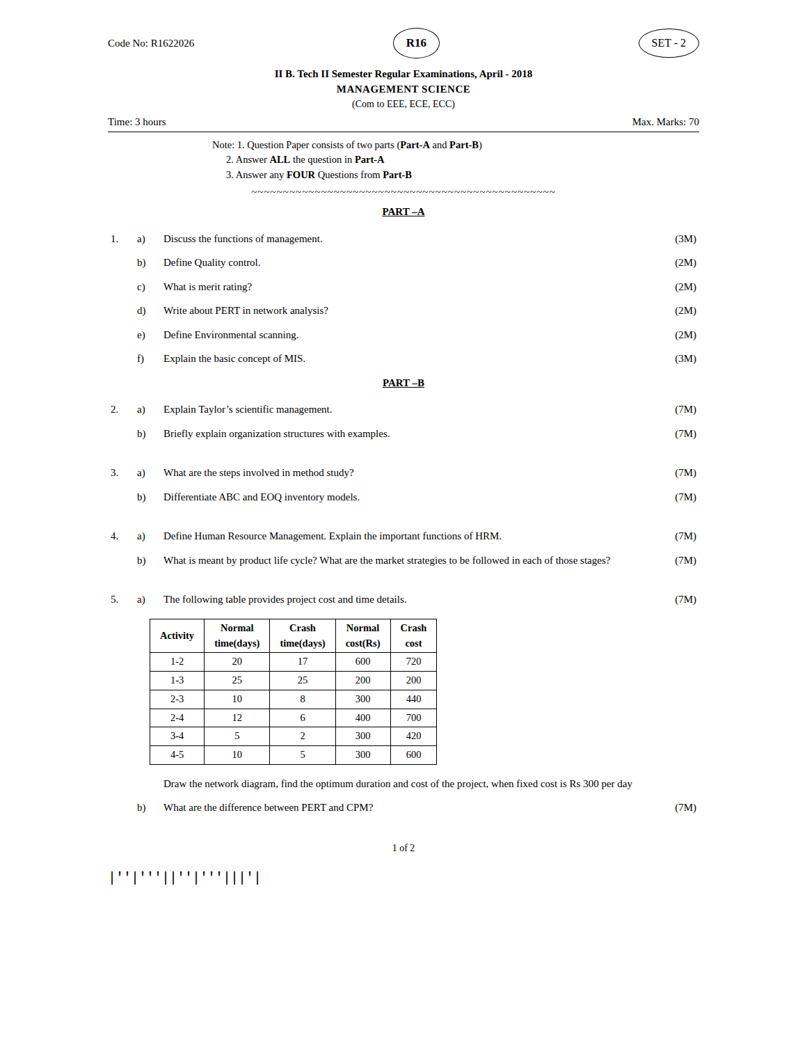Code No: R1622026
R16
SET - 2
II B. Tech II Semester Regular Examinations, April - 2018
MANAGEMENT SCIENCE
(Com to EEE, ECE, ECC)
Time: 3 hours
Max. Marks: 70
Note: 1. Question Paper consists of two parts (Part-A and Part-B)
2. Answer ALL the question in Part-A
3. Answer any FOUR Questions from Part-B
~~~~~~~~~~~~~~~~~~~~~~~~~~~~~~~~~~~~~~~~~~~~~~~~
PART –A
| 1. | a) | Discuss the functions of management. | (3M) |
| | b) | Define Quality control. | (2M) |
| | c) | What is merit rating? | (2M) |
| | d) | Write about PERT in network analysis? | (2M) |
| | e) | Define Environmental scanning. | (2M) |
| | f) | Explain the basic concept of MIS. | (3M) |
PART –B
| 2. | a) | Explain Taylor’s scientific management. | (7M) |
| | b) | Briefly explain organization structures with examples. | (7M) |
| 3. | a) | What are the steps involved in method study? | (7M) |
| | b) | Differentiate ABC and EOQ inventory models. | (7M) |
| 4. | a) | Define Human Resource Management. Explain the important functions of HRM. | (7M) |
| | b) | What is meant by product life cycle? What are the market strategies to be followed in each of those stages? | (7M) |
| 5. | a) | The following table provides project cost and time details. | (7M) |
| Activity | Normal time(days) | Crash time(days) | Normal cost(Rs) | Crash cost |
| --- | --- | --- | --- | --- |
| 1-2 | 20 | 17 | 600 | 720 |
| 1-3 | 25 | 25 | 200 | 200 |
| 2-3 | 10 | 8 | 300 | 440 |
| 2-4 | 12 | 6 | 400 | 700 |
| 3-4 | 5 | 2 | 300 | 420 |
| 4-5 | 10 | 5 | 300 | 600 |
| | | Draw the network diagram, find the optimum duration and cost of the project, when fixed cost is Rs 300 per day | |
| | b) | What are the difference between PERT and CPM? | (7M) |
1 of 2
|''|'''||''|'''|||'|